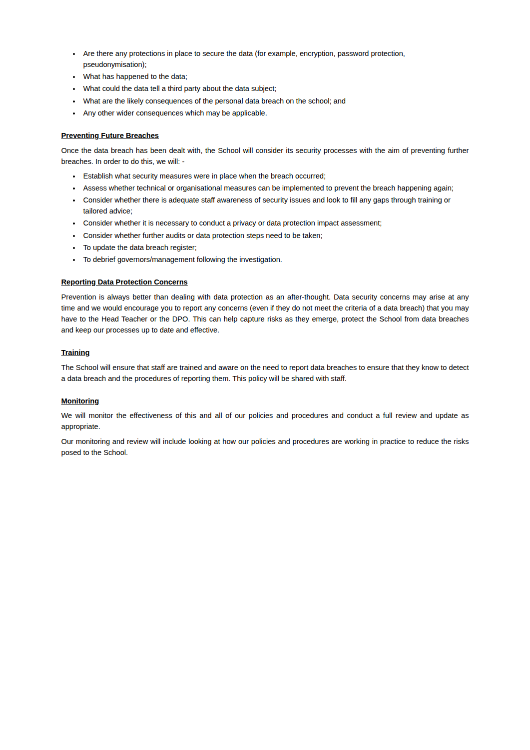Are there any protections in place to secure the data (for example, encryption, password protection, pseudonymisation);
What has happened to the data;
What could the data tell a third party about the data subject;
What are the likely consequences of the personal data breach on the school; and
Any other wider consequences which may be applicable.
Preventing Future Breaches
Once the data breach has been dealt with, the School will consider its security processes with the aim of preventing further breaches. In order to do this, we will: -
Establish what security measures were in place when the breach occurred;
Assess whether technical or organisational measures can be implemented to prevent the breach happening again;
Consider whether there is adequate staff awareness of security issues and look to fill any gaps through training or tailored advice;
Consider whether it is necessary to conduct a privacy or data protection impact assessment;
Consider whether further audits or data protection steps need to be taken;
To update the data breach register;
To debrief governors/management following the investigation.
Reporting Data Protection Concerns
Prevention is always better than dealing with data protection as an after-thought. Data security concerns may arise at any time and we would encourage you to report any concerns (even if they do not meet the criteria of a data breach) that you may have to the Head Teacher or the DPO. This can help capture risks as they emerge, protect the School from data breaches and keep our processes up to date and effective.
Training
The School will ensure that staff are trained and aware on the need to report data breaches to ensure that they know to detect a data breach and the procedures of reporting them. This policy will be shared with staff.
Monitoring
We will monitor the effectiveness of this and all of our policies and procedures and conduct a full review and update as appropriate.
Our monitoring and review will include looking at how our policies and procedures are working in practice to reduce the risks posed to the School.